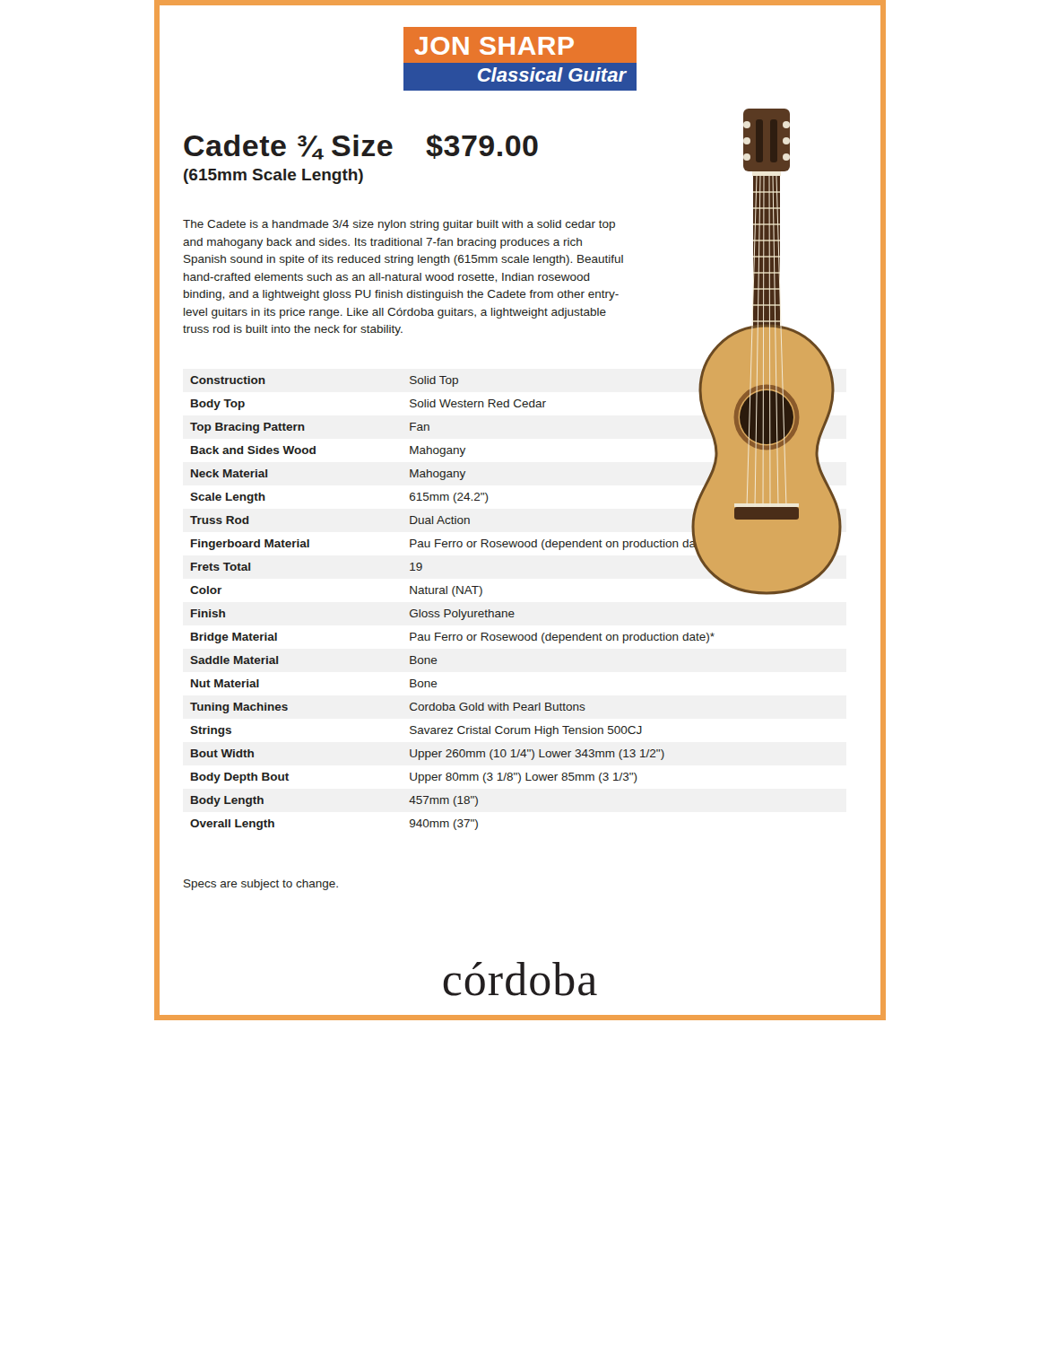JON SHARP
Classical Guitar
Cadete ¾ Size $379.00
(615mm Scale Length)
The Cadete is a handmade 3/4 size nylon string guitar built with a solid cedar top and mahogany back and sides. Its traditional 7-fan bracing produces a rich Spanish sound in spite of its reduced string length (615mm scale length). Beautiful hand-crafted elements such as an all-natural wood rosette, Indian rosewood binding, and a lightweight gloss PU finish distinguish the Cadete from other entry-level guitars in its price range. Like all Córdoba guitars, a lightweight adjustable truss rod is built into the neck for stability.
| Construction | Solid Top |
| Body Top | Solid Western Red Cedar |
| Top Bracing Pattern | Fan |
| Back and Sides Wood | Mahogany |
| Neck Material | Mahogany |
| Scale Length | 615mm (24.2") |
| Truss Rod | Dual Action |
| Fingerboard Material | Pau Ferro or Rosewood (dependent on production date)* |
| Frets Total | 19 |
| Color | Natural (NAT) |
| Finish | Gloss Polyurethane |
| Bridge Material | Pau Ferro or Rosewood (dependent on production date)* |
| Saddle Material | Bone |
| Nut Material | Bone |
| Tuning Machines | Cordoba Gold with Pearl Buttons |
| Strings | Savarez Cristal Corum High Tension 500CJ |
| Bout Width | Upper 260mm (10 1/4") Lower 343mm (13 1/2") |
| Body Depth Bout | Upper 80mm (3 1/8") Lower 85mm (3 1/3") |
| Body Length | 457mm (18") |
| Overall Length | 940mm (37") |
Specs are subject to change.
córdoba